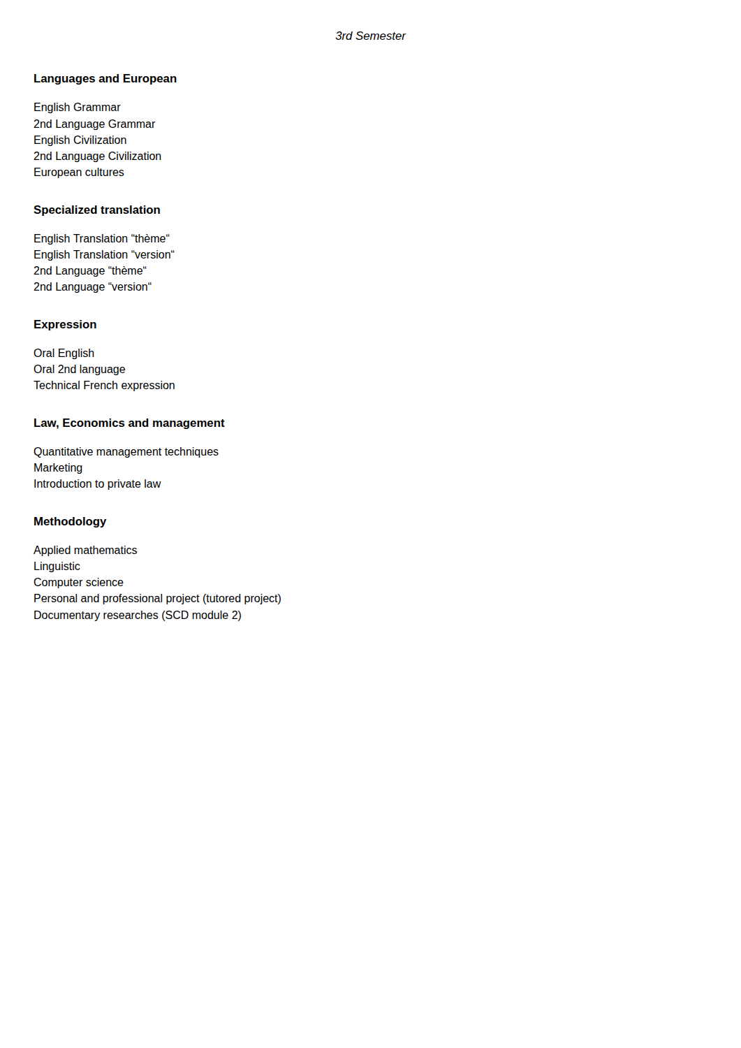3rd Semester
Languages and European
English Grammar
2nd Language Grammar
English Civilization
2nd Language Civilization
European cultures
Specialized translation
English Translation “thème“
English Translation “version“
2nd Language “thème“
2nd Language “version“
Expression
Oral English
Oral 2nd language
Technical French expression
Law, Economics and management
Quantitative management techniques
Marketing
Introduction to private law
Methodology
Applied mathematics
Linguistic
Computer science
Personal and professional project (tutored project)
Documentary researches (SCD module 2)